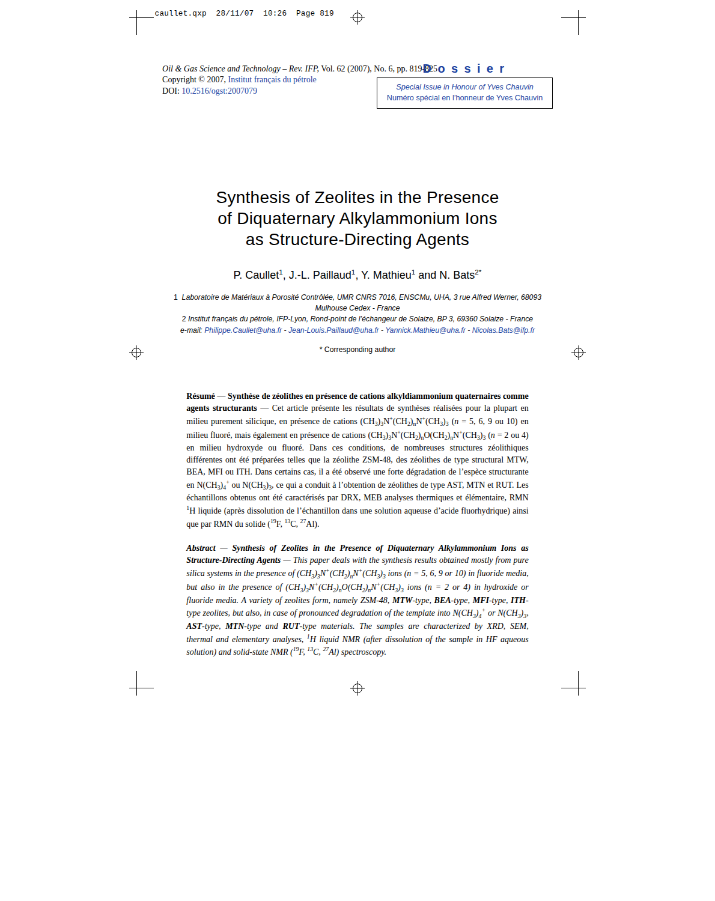caullet.qxp 28/11/07 10:26 Page 819
Oil & Gas Science and Technology – Rev. IFP, Vol. 62 (2007), No. 6, pp. 819-825
Copyright © 2007, Institut français du pétrole
DOI: 10.2516/ogst:2007079
D o s s i e r
Special Issue in Honour of Yves Chauvin
Numéro spécial en l’honneur de Yves Chauvin
Synthesis of Zeolites in the Presence
of Diquaternary Alkylammonium Ions
as Structure-Directing Agents
P. Caullet1, J.-L. Paillaud1, Y. Mathieu1 and N. Bats2*
1 Laboratoire de Matériaux à Porosité Contrôlée, UMR CNRS 7016, ENSCMu, UHA, 3 rue Alfred Werner, 68093 Mulhouse Cedex - France
2 Institut français du pétrole, IFP-Lyon, Rond-point de l’échangeur de Solaize, BP 3, 69360 Solaize - France
e-mail: Philippe.Caullet@uha.fr - Jean-Louis.Paillaud@uha.fr - Yannick.Mathieu@uha.fr - Nicolas.Bats@ifp.fr
* Corresponding author
Résumé — Synthèse de zéolithes en présence de cations alkyldiammonium quaternaires comme agents structurants — Cet article présente les résultats de synthèses réalisées pour la plupart en milieu purement silicique, en présence de cations (CH3)3N+(CH2)nN+(CH3)3 (n = 5, 6, 9 ou 10) en milieu fluoré, mais également en présence de cations (CH3)3N+(CH2)nO(CH2)nN+(CH3)3 (n = 2 ou 4) en milieu hydroxyde ou fluoré. Dans ces conditions, de nombreuses structures zéolithiques différentes ont été préparées telles que la zéolithe ZSM-48, des zéolithes de type structural MTW, BEA, MFI ou ITH. Dans certains cas, il a été observé une forte dégradation de l’espèce structurante en N(CH3)4+ ou N(CH3)3, ce qui a conduit à l’obtention de zéolithes de type AST, MTN et RUT. Les échantillons obtenus ont été caractérisés par DRX, MEB analyses thermiques et élémentaire, RMN 1H liquide (après dissolution de l’échantillon dans une solution aqueuse d’acide fluorhydrique) ainsi que par RMN du solide (19F, 13C, 27Al).
Abstract — Synthesis of Zeolites in the Presence of Diquaternary Alkylammonium Ions as Structure-Directing Agents — This paper deals with the synthesis results obtained mostly from pure silica systems in the presence of (CH3)3N+(CH2)nN+(CH3)3 ions (n = 5, 6, 9 or 10) in fluoride media, but also in the presence of (CH3)3N+(CH2)nO(CH2)nN+(CH3)3 ions (n = 2 or 4) in hydroxide or fluoride media. A variety of zeolites form, namely ZSM-48, MTW-type, BEA-type, MFI-type, ITH-type zeolites, but also, in case of pronounced degradation of the template into N(CH3)4+ or N(CH3)3, AST-type, MTN-type and RUT-type materials. The samples are characterized by XRD, SEM, thermal and elementary analyses, 1H liquid NMR (after dissolution of the sample in HF aqueous solution) and solid-state NMR (19F, 13C, 27Al) spectroscopy.